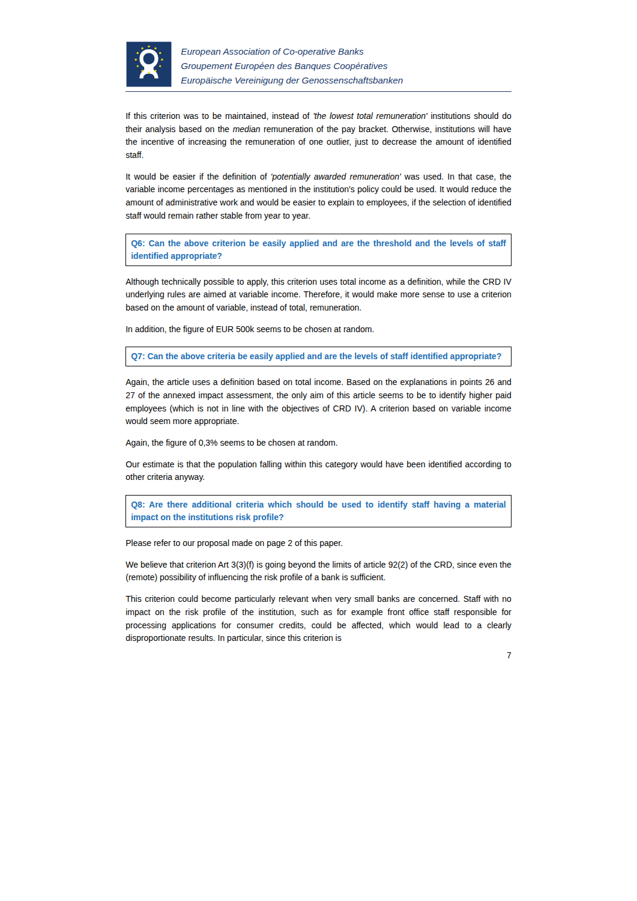European Association of Co-operative Banks
Groupement Européen des Banques Coopératives
Europäische Vereinigung der Genossenschaftsbanken
If this criterion was to be maintained, instead of 'the lowest total remuneration' institutions should do their analysis based on the median remuneration of the pay bracket. Otherwise, institutions will have the incentive of increasing the remuneration of one outlier, just to decrease the amount of identified staff.
It would be easier if the definition of 'potentially awarded remuneration' was used. In that case, the variable income percentages as mentioned in the institution's policy could be used. It would reduce the amount of administrative work and would be easier to explain to employees, if the selection of identified staff would remain rather stable from year to year.
Q6: Can the above criterion be easily applied and are the threshold and the levels of staff identified appropriate?
Although technically possible to apply, this criterion uses total income as a definition, while the CRD IV underlying rules are aimed at variable income. Therefore, it would make more sense to use a criterion based on the amount of variable, instead of total, remuneration.
In addition, the figure of EUR 500k seems to be chosen at random.
Q7: Can the above criteria be easily applied and are the levels of staff identified appropriate?
Again, the article uses a definition based on total income. Based on the explanations in points 26 and 27 of the annexed impact assessment, the only aim of this article seems to be to identify higher paid employees (which is not in line with the objectives of CRD IV). A criterion based on variable income would seem more appropriate.
Again, the figure of 0,3% seems to be chosen at random.
Our estimate is that the population falling within this category would have been identified according to other criteria anyway.
Q8: Are there additional criteria which should be used to identify staff having a material impact on the institutions risk profile?
Please refer to our proposal made on page 2 of this paper.
We believe that criterion Art 3(3)(f) is going beyond the limits of article 92(2) of the CRD, since even the (remote) possibility of influencing the risk profile of a bank is sufficient.
This criterion could become particularly relevant when very small banks are concerned. Staff with no impact on the risk profile of the institution, such as for example front office staff responsible for processing applications for consumer credits, could be affected, which would lead to a clearly disproportionate results. In particular, since this criterion is
7